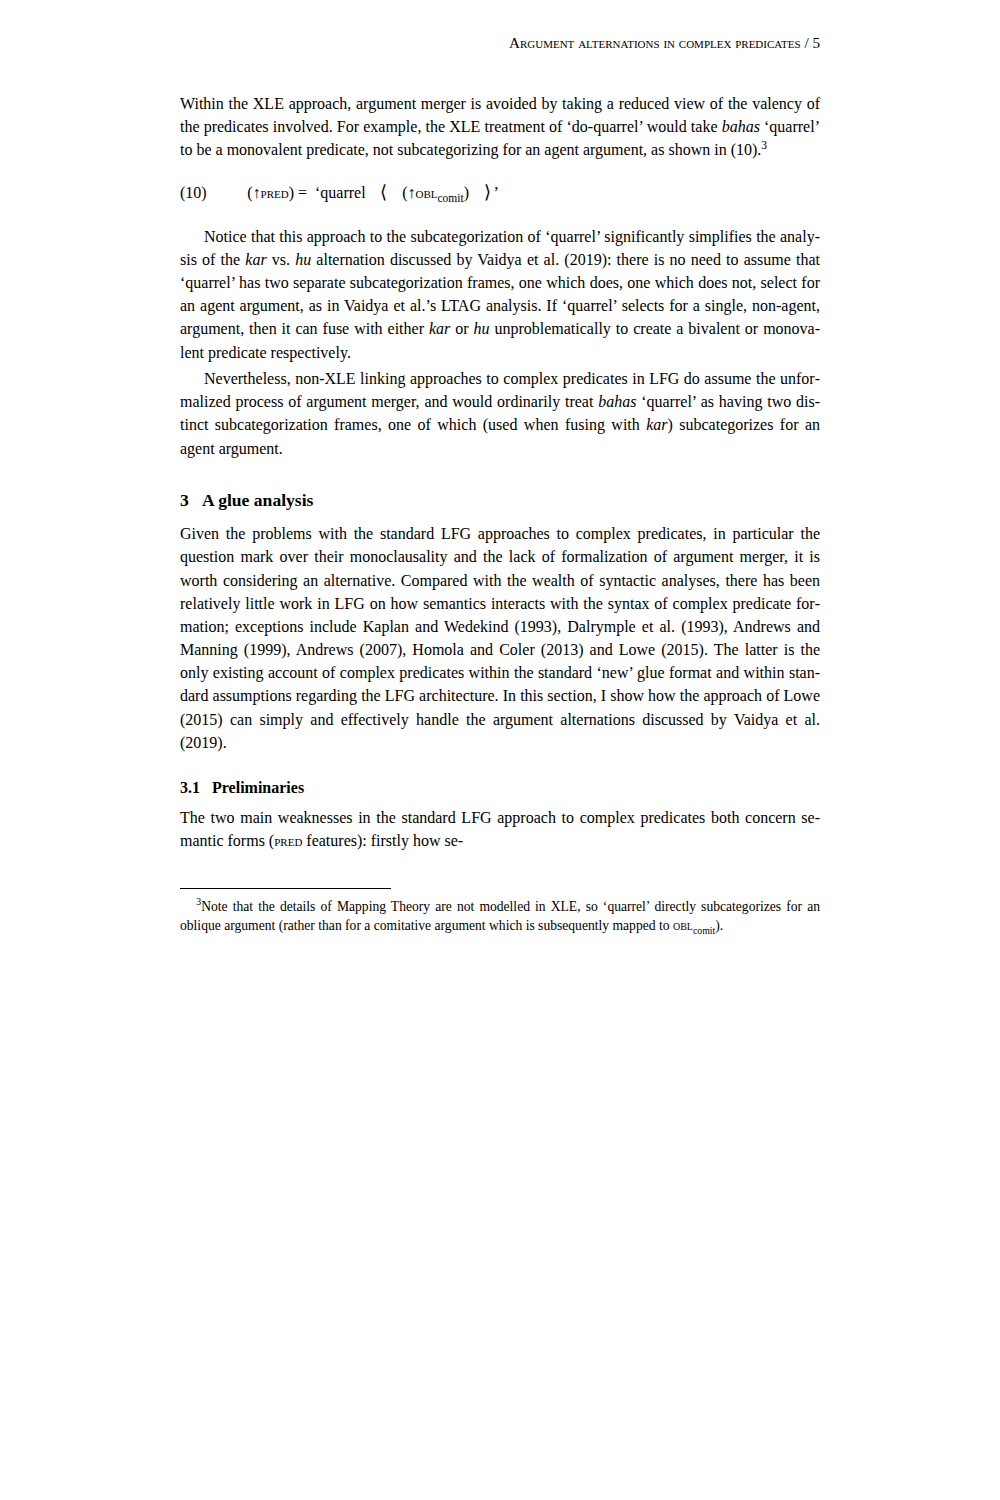Argument alternations in complex predicates / 5
Within the XLE approach, argument merger is avoided by taking a reduced view of the valency of the predicates involved. For example, the XLE treatment of ‘do-quarrel’ would take bahas ‘quarrel’ to be a monovalent predicate, not subcategorizing for an agent argument, as shown in (10).3
(10) (↑pred) = ‘quarrel ⟨ (↑oblcomit) ⟩’
Notice that this approach to the subcategorization of ‘quarrel’ significantly simplifies the analysis of the kar vs. hu alternation discussed by Vaidya et al. (2019): there is no need to assume that ‘quarrel’ has two separate subcategorization frames, one which does, one which does not, select for an agent argument, as in Vaidya et al.’s LTAG analysis. If ‘quarrel’ selects for a single, non-agent, argument, then it can fuse with either kar or hu unproblematically to create a bivalent or monovalent predicate respectively.
Nevertheless, non-XLE linking approaches to complex predicates in LFG do assume the unformalized process of argument merger, and would ordinarily treat bahas ‘quarrel’ as having two distinct subcategorization frames, one of which (used when fusing with kar) subcategorizes for an agent argument.
3 A glue analysis
Given the problems with the standard LFG approaches to complex predicates, in particular the question mark over their monoclausality and the lack of formalization of argument merger, it is worth considering an alternative. Compared with the wealth of syntactic analyses, there has been relatively little work in LFG on how semantics interacts with the syntax of complex predicate formation; exceptions include Kaplan and Wedekind (1993), Dalrymple et al. (1993), Andrews and Manning (1999), Andrews (2007), Homola and Coler (2013) and Lowe (2015). The latter is the only existing account of complex predicates within the standard ‘new’ glue format and within standard assumptions regarding the LFG architecture. In this section, I show how the approach of Lowe (2015) can simply and effectively handle the argument alternations discussed by Vaidya et al. (2019).
3.1 Preliminaries
The two main weaknesses in the standard LFG approach to complex predicates both concern semantic forms (pred features): firstly how se-
3Note that the details of Mapping Theory are not modelled in XLE, so ‘quarrel’ directly subcategorizes for an oblique argument (rather than for a comitative argument which is subsequently mapped to oblcomit).